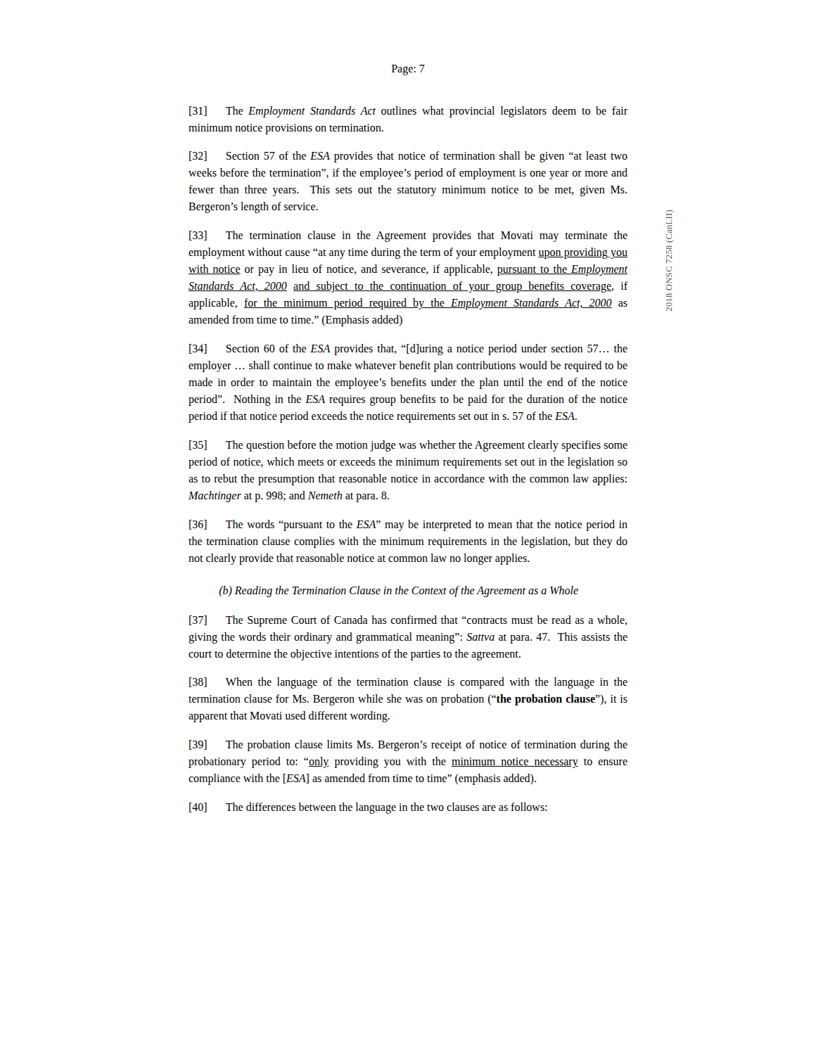Page: 7
2018 ONSC 7258 (CanLII)
[31] The Employment Standards Act outlines what provincial legislators deem to be fair minimum notice provisions on termination.
[32] Section 57 of the ESA provides that notice of termination shall be given “at least two weeks before the termination”, if the employee’s period of employment is one year or more and fewer than three years. This sets out the statutory minimum notice to be met, given Ms. Bergeron’s length of service.
[33] The termination clause in the Agreement provides that Movati may terminate the employment without cause “at any time during the term of your employment upon providing you with notice or pay in lieu of notice, and severance, if applicable, pursuant to the Employment Standards Act, 2000 and subject to the continuation of your group benefits coverage, if applicable, for the minimum period required by the Employment Standards Act, 2000 as amended from time to time.” (Emphasis added)
[34] Section 60 of the ESA provides that, “[d]uring a notice period under section 57… the employer … shall continue to make whatever benefit plan contributions would be required to be made in order to maintain the employee’s benefits under the plan until the end of the notice period”. Nothing in the ESA requires group benefits to be paid for the duration of the notice period if that notice period exceeds the notice requirements set out in s. 57 of the ESA.
[35] The question before the motion judge was whether the Agreement clearly specifies some period of notice, which meets or exceeds the minimum requirements set out in the legislation so as to rebut the presumption that reasonable notice in accordance with the common law applies: Machtinger at p. 998; and Nemeth at para. 8.
[36] The words “pursuant to the ESA” may be interpreted to mean that the notice period in the termination clause complies with the minimum requirements in the legislation, but they do not clearly provide that reasonable notice at common law no longer applies.
(b) Reading the Termination Clause in the Context of the Agreement as a Whole
[37] The Supreme Court of Canada has confirmed that “contracts must be read as a whole, giving the words their ordinary and grammatical meaning”: Sattva at para. 47. This assists the court to determine the objective intentions of the parties to the agreement.
[38] When the language of the termination clause is compared with the language in the termination clause for Ms. Bergeron while she was on probation (“the probation clause”), it is apparent that Movati used different wording.
[39] The probation clause limits Ms. Bergeron’s receipt of notice of termination during the probationary period to: “only providing you with the minimum notice necessary to ensure compliance with the [ESA] as amended from time to time” (emphasis added).
[40] The differences between the language in the two clauses are as follows: